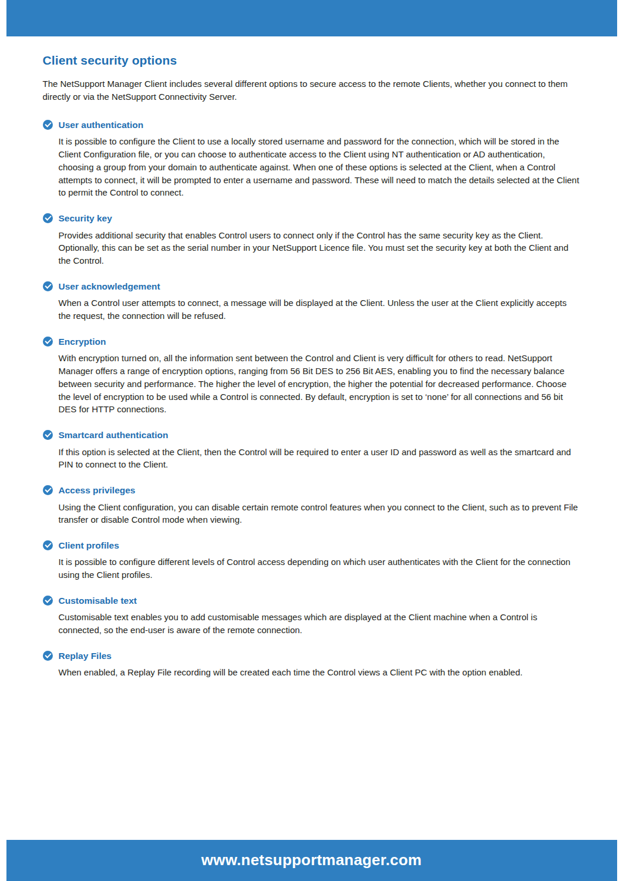Client security options
The NetSupport Manager Client includes several different options to secure access to the remote Clients, whether you connect to them directly or via the NetSupport Connectivity Server.
User authentication
It is possible to configure the Client to use a locally stored username and password for the connection, which will be stored in the Client Configuration file, or you can choose to authenticate access to the Client using NT authentication or AD authentication, choosing a group from your domain to authenticate against. When one of these options is selected at the Client, when a Control attempts to connect, it will be prompted to enter a username and password. These will need to match the details selected at the Client to permit the Control to connect.
Security key
Provides additional security that enables Control users to connect only if the Control has the same security key as the Client. Optionally, this can be set as the serial number in your NetSupport Licence file. You must set the security key at both the Client and the Control.
User acknowledgement
When a Control user attempts to connect, a message will be displayed at the Client. Unless the user at the Client explicitly accepts the request, the connection will be refused.
Encryption
With encryption turned on, all the information sent between the Control and Client is very difficult for others to read. NetSupport Manager offers a range of encryption options, ranging from 56 Bit DES to 256 Bit AES, enabling you to find the necessary balance between security and performance. The higher the level of encryption, the higher the potential for decreased performance. Choose the level of encryption to be used while a Control is connected. By default, encryption is set to ‘none’ for all connections and 56 bit DES for HTTP connections.
Smartcard authentication
If this option is selected at the Client, then the Control will be required to enter a user ID and password as well as the smartcard and PIN to connect to the Client.
Access privileges
Using the Client configuration, you can disable certain remote control features when you connect to the Client, such as to prevent File transfer or disable Control mode when viewing.
Client profiles
It is possible to configure different levels of Control access depending on which user authenticates with the Client for the connection using the Client profiles.
Customisable text
Customisable text enables you to add customisable messages which are displayed at the Client machine when a Control is connected, so the end-user is aware of the remote connection.
Replay Files
When enabled, a Replay File recording will be created each time the Control views a Client PC with the option enabled.
www.netsupportmanager.com